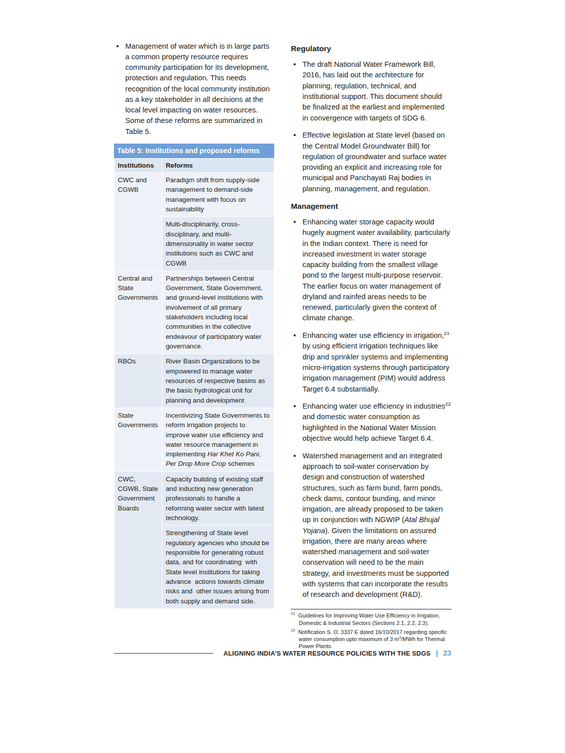Management of water which is in large parts a common property resource requires community participation for its development, protection and regulation. This needs recognition of the local community institution as a key stakeholder in all decisions at the local level impacting on water resources. Some of these reforms are summarized in Table 5.
Table 5: Institutions and proposed reforms
| Institutions | Reforms |
| --- | --- |
| CWC and CGWB | Paradigm shift from supply-side management to demand-side management with focus on sustainability |
| Multi-disciplinarily, cross-disciplinary, and multi-dimensionality in water sector institutions such as CWC and CGWB |
| Central and State Governments | Partnerships between Central Government, State Government, and ground-level institutions with involvement of all primary stakeholders including local communities in the collective endeavour of participatory water governance. |
| RBOs | River Basin Organizations to be empowered to manage water resources of respective basins as the basic hydrological unit for planning and development |
| State Governments | Incentivizing State Governments to reform irrigation projects to improve water use efficiency and water resource management in implementing Har Khet Ko Pani , Per Drop More Crop schemes |
| CWC, CGWB, State Government Boards | Capacity building of existing staff and inducting new generation professionals to handle a reforming water sector with latest technology. |
| Strengthening of State level regulatory agencies who should be responsible for generating robust data, and for coordinating with State level institutions for taking advance actions towards climate risks and other issues arising from both supply and demand side. |
Regulatory
The draft National Water Framework Bill, 2016, has laid out the architecture for planning, regulation, technical, and institutional support. This document should be finalized at the earliest and implemented in convergence with targets of SDG 6.
Effective legislation at State level (based on the Central Model Groundwater Bill) for regulation of groundwater and surface water providing an explicit and increasing role for municipal and Panchayati Raj bodies in planning, management, and regulation.
Management
Enhancing water storage capacity would hugely augment water availability, particularly in the Indian context. There is need for increased investment in water storage capacity building from the smallest village pond to the largest multi-purpose reservoir. The earlier focus on water management of dryland and rainfed areas needs to be renewed, particularly given the context of climate change.
Enhancing water use efficiency in irrigation,21 by using efficient irrigation techniques like drip and sprinkler systems and implementing micro-irrigation systems through participatory irrigation management (PIM) would address Target 6.4 substantially.
Enhancing water use efficiency in industries22 and domestic water consumption as highlighted in the National Water Mission objective would help achieve Target 6.4.
Watershed management and an integrated approach to soil-water conservation by design and construction of watershed structures, such as farm bund, farm ponds, check dams, contour bunding, and minor irrigation, are already proposed to be taken up in conjunction with NGWIP (Atal Bhujal Yojana). Given the limitations on assured irrigation, there are many areas where watershed management and soil-water conservation will need to be the main strategy, and investments must be supported with systems that can incorporate the results of research and development (R&D).
21 Guidelines for Improving Water Use Efficiency in Irrigation, Domestic & Industrial Sectors (Sections 2.1, 2.2, 2.3).
22 Notification S. O. 3337 E dated 16/10/2017 regarding specific water consumption upto maximum of 3 m3/MWh for Thermal Power Plants.
Aligning India’s Water Resource Policies with the SDGs
23